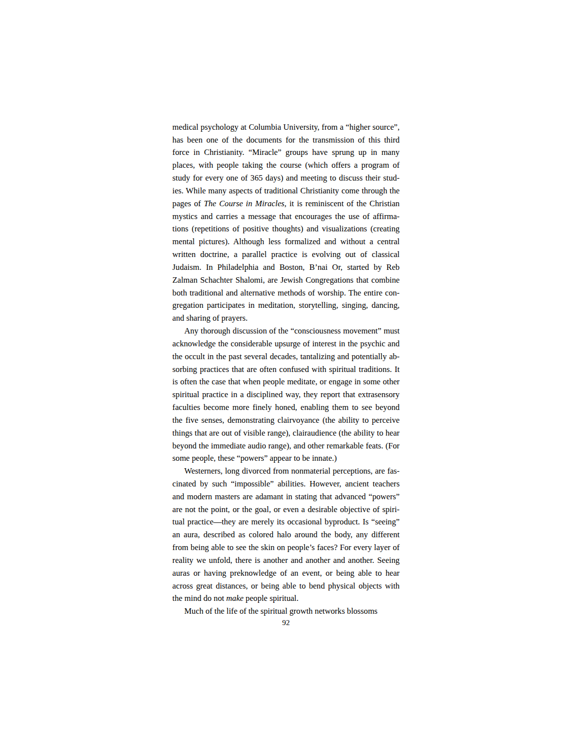medical psychology at Columbia University, from a “higher source”, has been one of the documents for the transmission of this third force in Christianity. “Miracle” groups have sprung up in many places, with people taking the course (which offers a program of study for every one of 365 days) and meeting to discuss their studies. While many aspects of traditional Christianity come through the pages of The Course in Miracles, it is reminiscent of the Christian mystics and carries a message that encourages the use of affirmations (repetitions of positive thoughts) and visualizations (creating mental pictures). Although less formalized and without a central written doctrine, a parallel practice is evolving out of classical Judaism. In Philadelphia and Boston, B’nai Or, started by Reb Zalman Schachter Shalomi, are Jewish Congregations that combine both traditional and alternative methods of worship. The entire congregation participates in meditation, storytelling, singing, dancing, and sharing of prayers.
Any thorough discussion of the “consciousness movement” must acknowledge the considerable upsurge of interest in the psychic and the occult in the past several decades, tantalizing and potentially absorbing practices that are often confused with spiritual traditions. It is often the case that when people meditate, or engage in some other spiritual practice in a disciplined way, they report that extrasensory faculties become more finely honed, enabling them to see beyond the five senses, demonstrating clairvoyance (the ability to perceive things that are out of visible range), clairaudience (the ability to hear beyond the immediate audio range), and other remarkable feats. (For some people, these “powers” appear to be innate.)
Westerners, long divorced from nonmaterial perceptions, are fascinated by such “impossible” abilities. However, ancient teachers and modern masters are adamant in stating that advanced “powers” are not the point, or the goal, or even a desirable objective of spiritual practice—they are merely its occasional byproduct. Is “seeing” an aura, described as colored halo around the body, any different from being able to see the skin on people’s faces? For every layer of reality we unfold, there is another and another and another. Seeing auras or having preknowledge of an event, or being able to hear across great distances, or being able to bend physical objects with the mind do not make people spiritual.
Much of the life of the spiritual growth networks blossoms
92